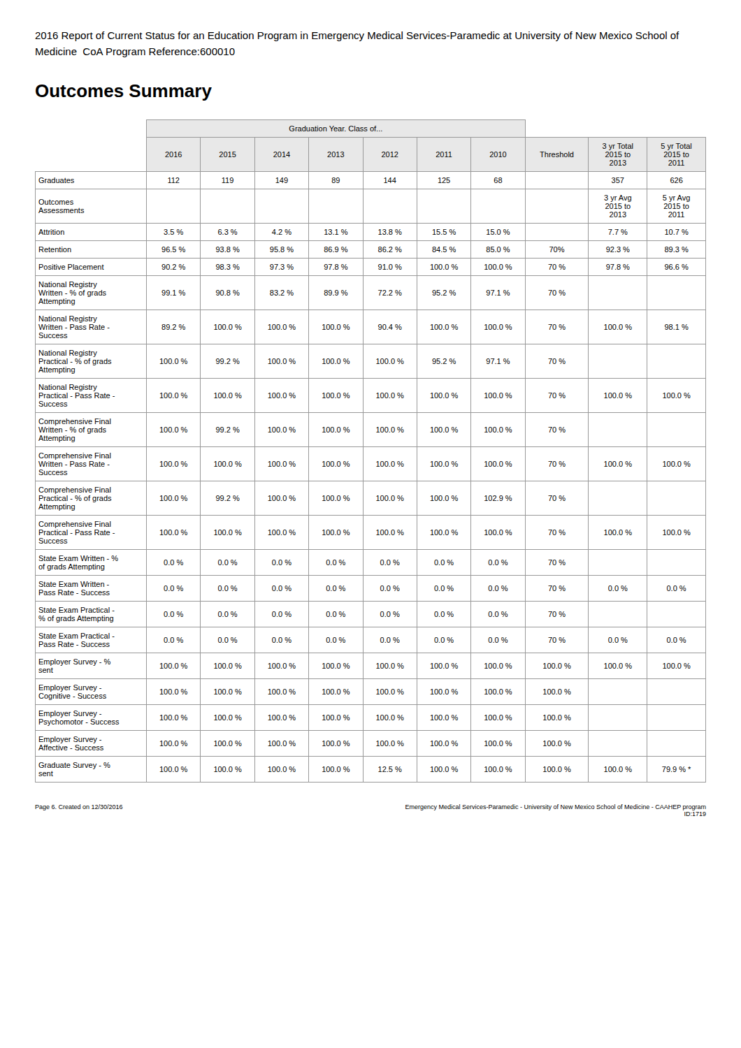2016 Report of Current Status for an Education Program in Emergency Medical Services-Paramedic at University of New Mexico School of Medicine CoA Program Reference:600010
Outcomes Summary
| | Graduation Year. Class of... | | | |
| --- | --- | --- | --- | --- |
| | 2016 | 2015 | 2014 | 2013 | 2012 | 2011 | 2010 | Threshold | 3 yr Total 2015 to 2013 | 5 yr Total 2015 to 2011 |
| Graduates | 112 | 119 | 149 | 89 | 144 | 125 | 68 | | 357 | 626 |
| Outcomes Assessments | | | | | | | | | 3 yr Avg 2015 to 2013 | 5 yr Avg 2015 to 2011 |
| Attrition | 3.5 % | 6.3 % | 4.2 % | 13.1 % | 13.8 % | 15.5 % | 15.0 % | | 7.7 % | 10.7 % |
| Retention | 96.5 % | 93.8 % | 95.8 % | 86.9 % | 86.2 % | 84.5 % | 85.0 % | 70% | 92.3 % | 89.3 % |
| Positive Placement | 90.2 % | 98.3 % | 97.3 % | 97.8 % | 91.0 % | 100.0 % | 100.0 % | 70 % | 97.8 % | 96.6 % |
| National Registry Written - % of grads Attempting | 99.1 % | 90.8 % | 83.2 % | 89.9 % | 72.2 % | 95.2 % | 97.1 % | 70 % | | |
| National Registry Written - Pass Rate - Success | 89.2 % | 100.0 % | 100.0 % | 100.0 % | 90.4 % | 100.0 % | 100.0 % | 70 % | 100.0 % | 98.1 % |
| National Registry Practical - % of grads Attempting | 100.0 % | 99.2 % | 100.0 % | 100.0 % | 100.0 % | 95.2 % | 97.1 % | 70 % | | |
| National Registry Practical - Pass Rate - Success | 100.0 % | 100.0 % | 100.0 % | 100.0 % | 100.0 % | 100.0 % | 100.0 % | 70 % | 100.0 % | 100.0 % |
| Comprehensive Final Written - % of grads Attempting | 100.0 % | 99.2 % | 100.0 % | 100.0 % | 100.0 % | 100.0 % | 100.0 % | 70 % | | |
| Comprehensive Final Written - Pass Rate - Success | 100.0 % | 100.0 % | 100.0 % | 100.0 % | 100.0 % | 100.0 % | 100.0 % | 70 % | 100.0 % | 100.0 % |
| Comprehensive Final Practical - % of grads Attempting | 100.0 % | 99.2 % | 100.0 % | 100.0 % | 100.0 % | 100.0 % | 102.9 % | 70 % | | |
| Comprehensive Final Practical - Pass Rate - Success | 100.0 % | 100.0 % | 100.0 % | 100.0 % | 100.0 % | 100.0 % | 100.0 % | 70 % | 100.0 % | 100.0 % |
| State Exam Written - % of grads Attempting | 0.0 % | 0.0 % | 0.0 % | 0.0 % | 0.0 % | 0.0 % | 0.0 % | 70 % | | |
| State Exam Written - Pass Rate - Success | 0.0 % | 0.0 % | 0.0 % | 0.0 % | 0.0 % | 0.0 % | 0.0 % | 70 % | 0.0 % | 0.0 % |
| State Exam Practical - % of grads Attempting | 0.0 % | 0.0 % | 0.0 % | 0.0 % | 0.0 % | 0.0 % | 0.0 % | 70 % | | |
| State Exam Practical - Pass Rate - Success | 0.0 % | 0.0 % | 0.0 % | 0.0 % | 0.0 % | 0.0 % | 0.0 % | 70 % | 0.0 % | 0.0 % |
| Employer Survey - % sent | 100.0 % | 100.0 % | 100.0 % | 100.0 % | 100.0 % | 100.0 % | 100.0 % | 100.0 % | 100.0 % | 100.0 % |
| Employer Survey - Cognitive - Success | 100.0 % | 100.0 % | 100.0 % | 100.0 % | 100.0 % | 100.0 % | 100.0 % | 100.0 % | | |
| Employer Survey - Psychomotor - Success | 100.0 % | 100.0 % | 100.0 % | 100.0 % | 100.0 % | 100.0 % | 100.0 % | 100.0 % | | |
| Employer Survey - Affective - Success | 100.0 % | 100.0 % | 100.0 % | 100.0 % | 100.0 % | 100.0 % | 100.0 % | 100.0 % | | |
| Graduate Survey - % sent | 100.0 % | 100.0 % | 100.0 % | 100.0 % | 12.5 % | 100.0 % | 100.0 % | 100.0 % | 100.0 % | 79.9 % * |
Page 6. Created on 12/30/2016
Emergency Medical Services-Paramedic - University of New Mexico School of Medicine - CAAHEP program
ID:1719